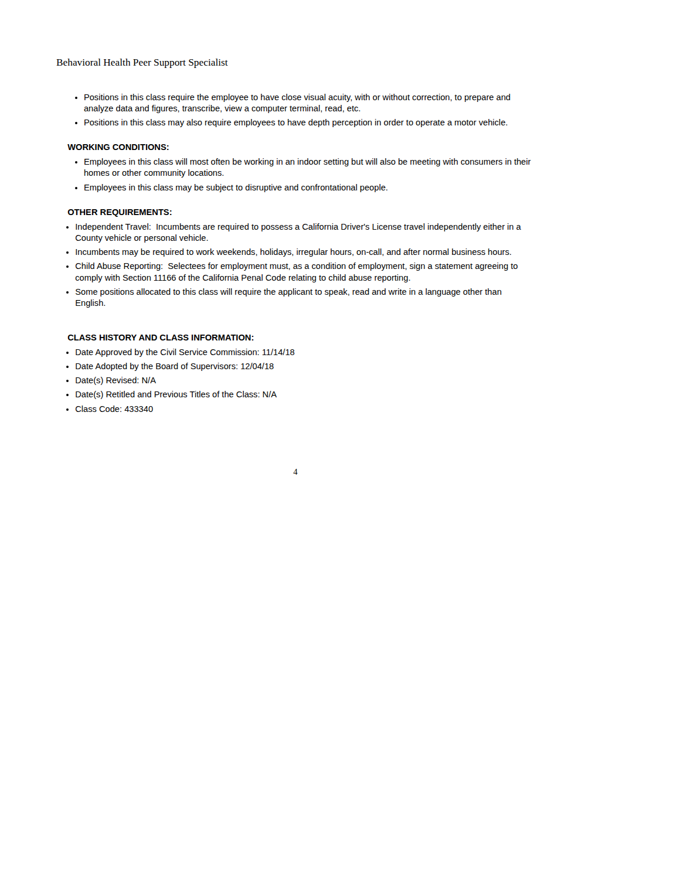Behavioral Health Peer Support Specialist
Positions in this class require the employee to have close visual acuity, with or without correction, to prepare and analyze data and figures, transcribe, view a computer terminal, read, etc.
Positions in this class may also require employees to have depth perception in order to operate a motor vehicle.
WORKING CONDITIONS:
Employees in this class will most often be working in an indoor setting but will also be meeting with consumers in their homes or other community locations.
Employees in this class may be subject to disruptive and confrontational people.
OTHER REQUIREMENTS:
Independent Travel: Incumbents are required to possess a California Driver's License travel independently either in a County vehicle or personal vehicle.
Incumbents may be required to work weekends, holidays, irregular hours, on-call, and after normal business hours.
Child Abuse Reporting: Selectees for employment must, as a condition of employment, sign a statement agreeing to comply with Section 11166 of the California Penal Code relating to child abuse reporting.
Some positions allocated to this class will require the applicant to speak, read and write in a language other than English.
CLASS HISTORY AND CLASS INFORMATION:
Date Approved by the Civil Service Commission: 11/14/18
Date Adopted by the Board of Supervisors: 12/04/18
Date(s) Revised: N/A
Date(s) Retitled and Previous Titles of the Class: N/A
Class Code: 433340
4